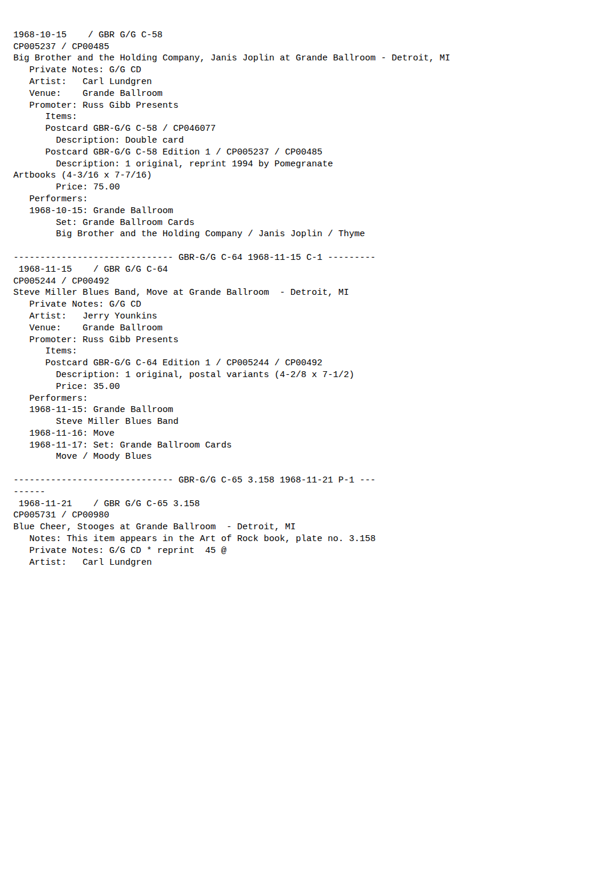1968-10-15    / GBR G/G C-58
CP005237 / CP00485
Big Brother and the Holding Company, Janis Joplin at Grande Ballroom - Detroit, MI
   Private Notes: G/G CD
   Artist:   Carl Lundgren
   Venue:    Grande Ballroom
   Promoter: Russ Gibb Presents
      Items:
      Postcard GBR-G/G C-58 / CP046077
        Description: Double card
      Postcard GBR-G/G C-58 Edition 1 / CP005237 / CP00485
        Description: 1 original, reprint 1994 by Pomegranate 
Artbooks (4-3/16 x 7-7/16)
        Price: 75.00
   Performers:
   1968-10-15: Grande Ballroom
        Set: Grande Ballroom Cards
        Big Brother and the Holding Company / Janis Joplin / Thyme

------------------------------ GBR-G/G C-64 1968-11-15 C-1 ---------
 1968-11-15    / GBR G/G C-64
CP005244 / CP00492
Steve Miller Blues Band, Move at Grande Ballroom  - Detroit, MI
   Private Notes: G/G CD
   Artist:   Jerry Younkins
   Venue:    Grande Ballroom
   Promoter: Russ Gibb Presents
      Items:
      Postcard GBR-G/G C-64 Edition 1 / CP005244 / CP00492
        Description: 1 original, postal variants (4-2/8 x 7-1/2)
        Price: 35.00
   Performers:
   1968-11-15: Grande Ballroom
        Steve Miller Blues Band
   1968-11-16: Move
   1968-11-17: Set: Grande Ballroom Cards
        Move / Moody Blues

------------------------------ GBR-G/G C-65 3.158 1968-11-21 P-1 ---
------
 1968-11-21    / GBR G/G C-65 3.158
CP005731 / CP00980
Blue Cheer, Stooges at Grande Ballroom  - Detroit, MI
   Notes: This item appears in the Art of Rock book, plate no. 3.158
   Private Notes: G/G CD * reprint  45 @
   Artist:   Carl Lundgren